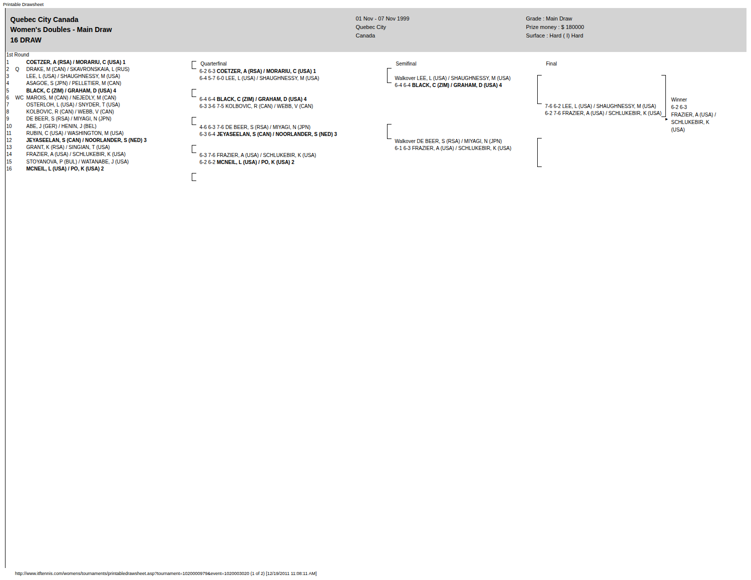Printable Drawsheet
Quebec City Canada
Women's Doubles - Main Draw
16 DRAW
01 Nov - 07 Nov 1999
Quebec City
Canada
Grade : Main Draw
Prize money : $ 180000
Surface : Hard ( I) Hard
1st Round
Quarterfinal
Semifinal
Final
| 1 | | COETZER, A (RSA) / MORARIU, C (USA) 1 |
| 2 | Q | DRAKE, M (CAN) / SKAVRONSKAIA, L (RUS) |
| 3 | | LEE, L (USA) / SHAUGHNESSY, M (USA) |
| 4 | | ASAGOE, S (JPN) / PELLETIER, M (CAN) |
| 5 | | BLACK, C (ZIM) / GRAHAM, D (USA) 4 |
| 6 | WC | MAROIS, M (CAN) / NEJEDLY, M (CAN) |
| 7 | | OSTERLOH, L (USA) / SNYDER, T (USA) |
| 8 | | KOLBOVIC, R (CAN) / WEBB, V (CAN) |
| 9 | | DE BEER, S (RSA) / MIYAGI, N (JPN) |
| 10 | | ABE, J (GER) / HENIN, J (BEL) |
| 11 | | RUBIN, C (USA) / WASHINGTON, M (USA) |
| 12 | | JEYASEELAN, S (CAN) / NOORLANDER, S (NED) 3 |
| 13 | | GRANT, K (RSA) / SINGIAN, T (USA) |
| 14 | | FRAZIER, A (USA) / SCHLUKEBIR, K (USA) |
| 15 | | STOYANOVA, P (BUL) / WATANABE, J (USA) |
| 16 | | MCNEIL, L (USA) / PO, K (USA) 2 |
6-2 6-3 COETZER, A (RSA) / MORARIU, C (USA) 1
6-4 5-7 6-0 LEE, L (USA) / SHAUGHNESSY, M (USA)
6-4 6-4 BLACK, C (ZIM) / GRAHAM, D (USA) 4
6-3 3-6 7-5 KOLBOVIC, R (CAN) / WEBB, V (CAN)
4-6 6-3 7-6 DE BEER, S (RSA) / MIYAGI, N (JPN)
6-3 6-4 JEYASEELAN, S (CAN) / NOORLANDER, S (NED) 3
6-3 7-6 FRAZIER, A (USA) / SCHLUKEBIR, K (USA)
6-2 6-2 MCNEIL, L (USA) / PO, K (USA) 2
Walkover LEE, L (USA) / SHAUGHNESSY, M (USA)
6-4 6-4 BLACK, C (ZIM) / GRAHAM, D (USA) 4
Walkover DE BEER, S (RSA) / MIYAGI, N (JPN)
6-1 6-3 FRAZIER, A (USA) / SCHLUKEBIR, K (USA)
7-6 6-2 LEE, L (USA) / SHAUGHNESSY, M (USA)
6-2 7-6 FRAZIER, A (USA) / SCHLUKEBIR, K (USA)
▸
Winner
6-2 6-3
FRAZIER, A (USA) /
SCHLUKEBIR, K (USA)
http://www.itftennis.com/womens/tournaments/printabledrawsheet.asp?tournament=1020000979&event=1020003020 (1 of 2) [12/19/2011 11:08:11 AM]